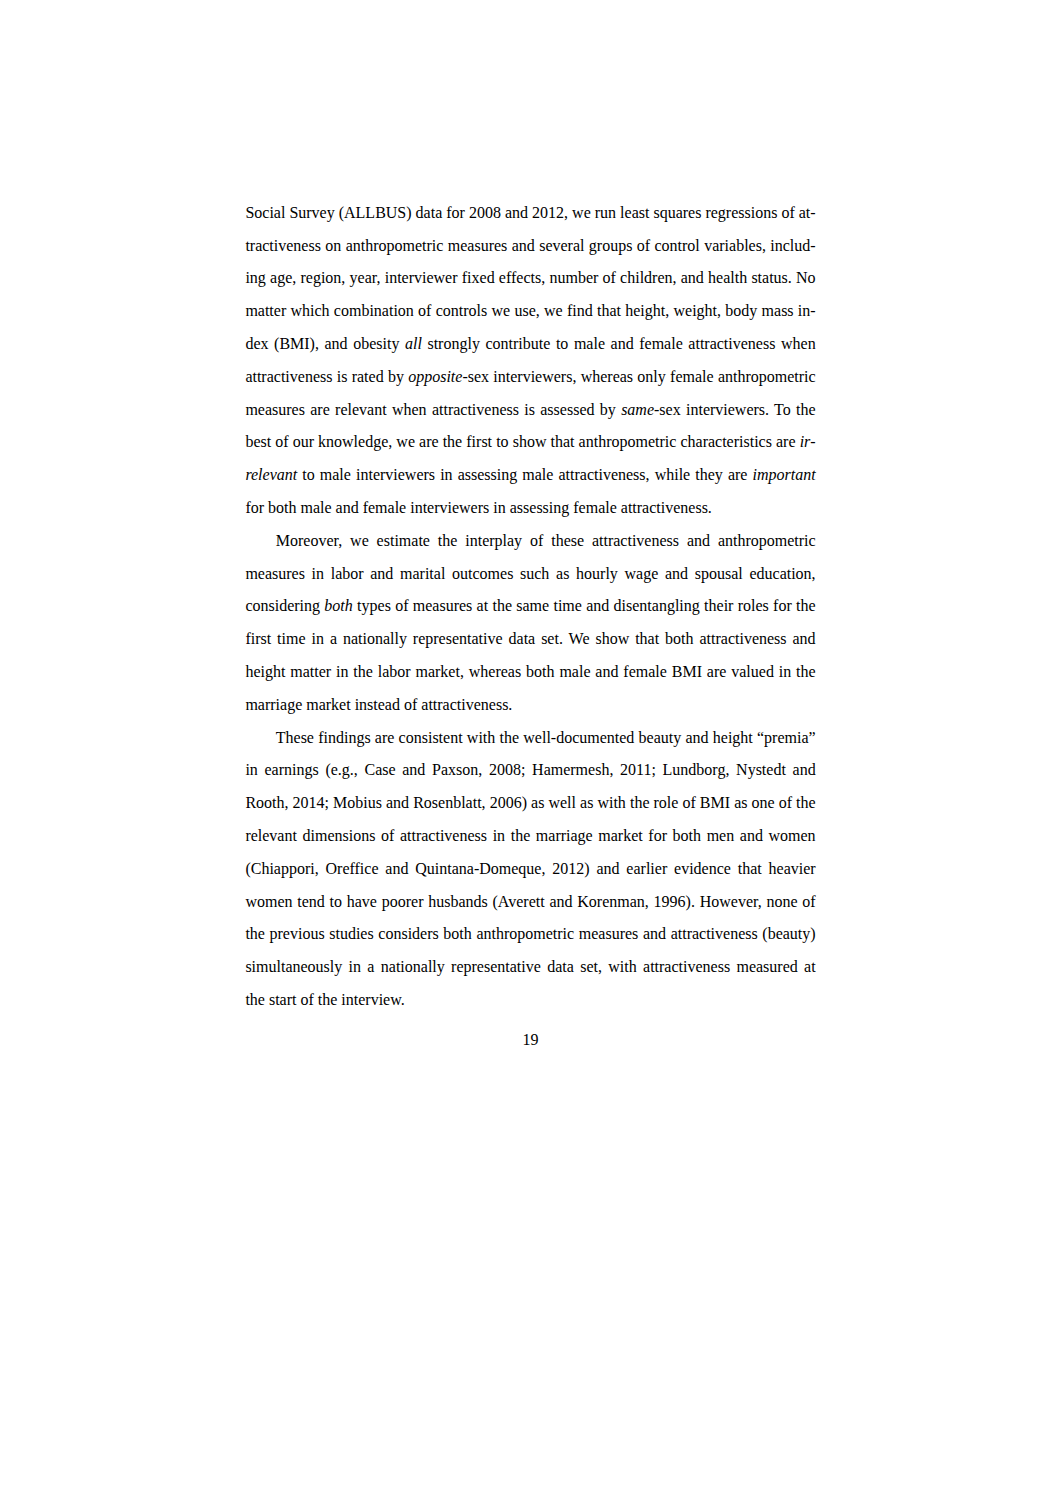Social Survey (ALLBUS) data for 2008 and 2012, we run least squares regressions of attractiveness on anthropometric measures and several groups of control variables, including age, region, year, interviewer fixed effects, number of children, and health status. No matter which combination of controls we use, we find that height, weight, body mass index (BMI), and obesity all strongly contribute to male and female attractiveness when attractiveness is rated by opposite-sex interviewers, whereas only female anthropometric measures are relevant when attractiveness is assessed by same-sex interviewers. To the best of our knowledge, we are the first to show that anthropometric characteristics are irrelevant to male interviewers in assessing male attractiveness, while they are important for both male and female interviewers in assessing female attractiveness.
Moreover, we estimate the interplay of these attractiveness and anthropometric measures in labor and marital outcomes such as hourly wage and spousal education, considering both types of measures at the same time and disentangling their roles for the first time in a nationally representative data set. We show that both attractiveness and height matter in the labor market, whereas both male and female BMI are valued in the marriage market instead of attractiveness.
These findings are consistent with the well-documented beauty and height “premia” in earnings (e.g., Case and Paxson, 2008; Hamermesh, 2011; Lundborg, Nystedt and Rooth, 2014; Mobius and Rosenblatt, 2006) as well as with the role of BMI as one of the relevant dimensions of attractiveness in the marriage market for both men and women (Chiappori, Oreffice and Quintana-Domeque, 2012) and earlier evidence that heavier women tend to have poorer husbands (Averett and Korenman, 1996). However, none of the previous studies considers both anthropometric measures and attractiveness (beauty) simultaneously in a nationally representative data set, with attractiveness measured at the start of the interview.
19